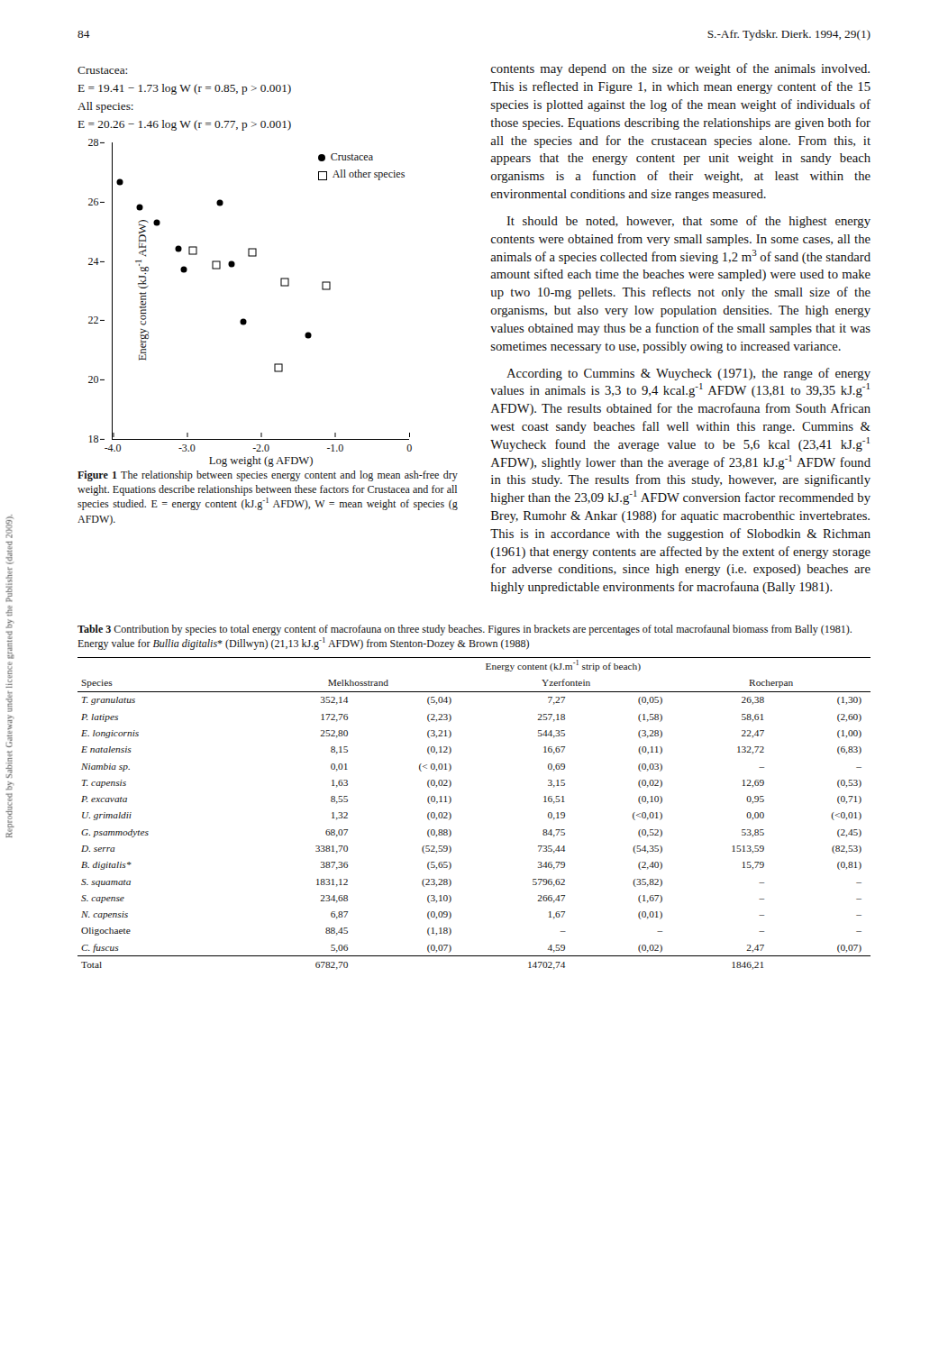Reproduced by Sabinet Gateway under licence granted by the Publisher (dated 2009).
84 S.-Afr. Tydskr. Dierk. 1994, 29(1)
Crustacea:
E = 19.41 − 1.73 log W (r = 0.85, p > 0.001)
All species:
E = 20.26 − 1.46 log W (r = 0.77, p > 0.001)
Energy content (kJ.g-1 AFDW) Log weight (g AFDW) 28 26 24 22 20 18 -4.0 -3.0 -2.0 -1.0 0
Crustacea
All other species
Figure 1 The relationship between species energy content and log mean ash-free dry weight. Equations describe relationships between these factors for Crustacea and for all species studied. E = energy content (kJ.g-1 AFDW), W = mean weight of species (g AFDW).
contents may depend on the size or weight of the animals involved. This is reflected in Figure 1, in which mean energy content of the 15 species is plotted against the log of the mean weight of individuals of those species. Equations describing the relationships are given both for all the species and for the crustacean species alone. From this, it appears that the energy content per unit weight in sandy beach organisms is a function of their weight, at least within the environmental conditions and size ranges measured.
It should be noted, however, that some of the highest energy contents were obtained from very small samples. In some cases, all the animals of a species collected from sieving 1,2 m3 of sand (the standard amount sifted each time the beaches were sampled) were used to make up two 10-mg pellets. This reflects not only the small size of the organisms, but also very low population densities. The high energy values obtained may thus be a function of the small samples that it was sometimes necessary to use, possibly owing to increased variance.
According to Cummins & Wuycheck (1971), the range of energy values in animals is 3,3 to 9,4 kcal.g-1 AFDW (13,81 to 39,35 kJ.g-1 AFDW). The results obtained for the macrofauna from South African west coast sandy beaches fall well within this range. Cummins & Wuycheck found the average value to be 5,6 kcal (23,41 kJ.g-1 AFDW), slightly lower than the average of 23,81 kJ.g-1 AFDW found in this study. The results from this study, however, are significantly higher than the 23,09 kJ.g-1 AFDW conversion factor recommended by Brey, Rumohr & Ankar (1988) for aquatic macrobenthic invertebrates. This is in accordance with the suggestion of Slobodkin & Richman (1961) that energy contents are affected by the extent of energy storage for adverse conditions, since high energy (i.e. exposed) beaches are highly unpredictable environments for macrofauna (Bally 1981).
Table 3 Contribution by species to total energy content of macrofauna on three study beaches. Figures in brackets are percentages of total macrofaunal biomass from Bally (1981). Energy value for Bullia digitalis * (Dillwyn) (21,13 kJ.g -1 AFDW) from Stenton-Dozey & Brown (1988)
| | Energy content (kJ.m -1 strip of beach) |
| --- | --- |
| Species | Melkhosstrand | Yzerfontein | Rocherpan |
| T. granulatus | 352,14 | (5,04) | 7,27 | (0,05) | 26,38 | (1,30) |
| P. latipes | 172,76 | (2,23) | 257,18 | (1,58) | 58,61 | (2,60) |
| E. longicornis | 252,80 | (3,21) | 544,35 | (3,28) | 22,47 | (1,00) |
| E natalensis | 8,15 | (0,12) | 16,67 | (0,11) | 132,72 | (6,83) |
| Niambia sp. | 0,01 | (< 0,01) | 0,69 | (0,03) | – | – |
| T. capensis | 1,63 | (0,02) | 3,15 | (0,02) | 12,69 | (0,53) |
| P. excavata | 8,55 | (0,11) | 16,51 | (0,10) | 0,95 | (0,71) |
| U. grimaldii | 1,32 | (0,02) | 0,19 | (<0,01) | 0,00 | (<0,01) |
| G. psammodytes | 68,07 | (0,88) | 84,75 | (0,52) | 53,85 | (2,45) |
| D. serra | 3381,70 | (52,59) | 735,44 | (54,35) | 1513,59 | (82,53) |
| B. digitalis* | 387,36 | (5,65) | 346,79 | (2,40) | 15,79 | (0,81) |
| S. squamata | 1831,12 | (23,28) | 5796,62 | (35,82) | – | – |
| S. capense | 234,68 | (3,10) | 266,47 | (1,67) | – | – |
| N. capensis | 6,87 | (0,09) | 1,67 | (0,01) | – | – |
| Oligochaete | 88,45 | (1,18) | – | – | – | – |
| C. fuscus | 5,06 | (0,07) | 4,59 | (0,02) | 2,47 | (0,07) |
| Total | 6782,70 | | 14702,74 | | 1846,21 | |